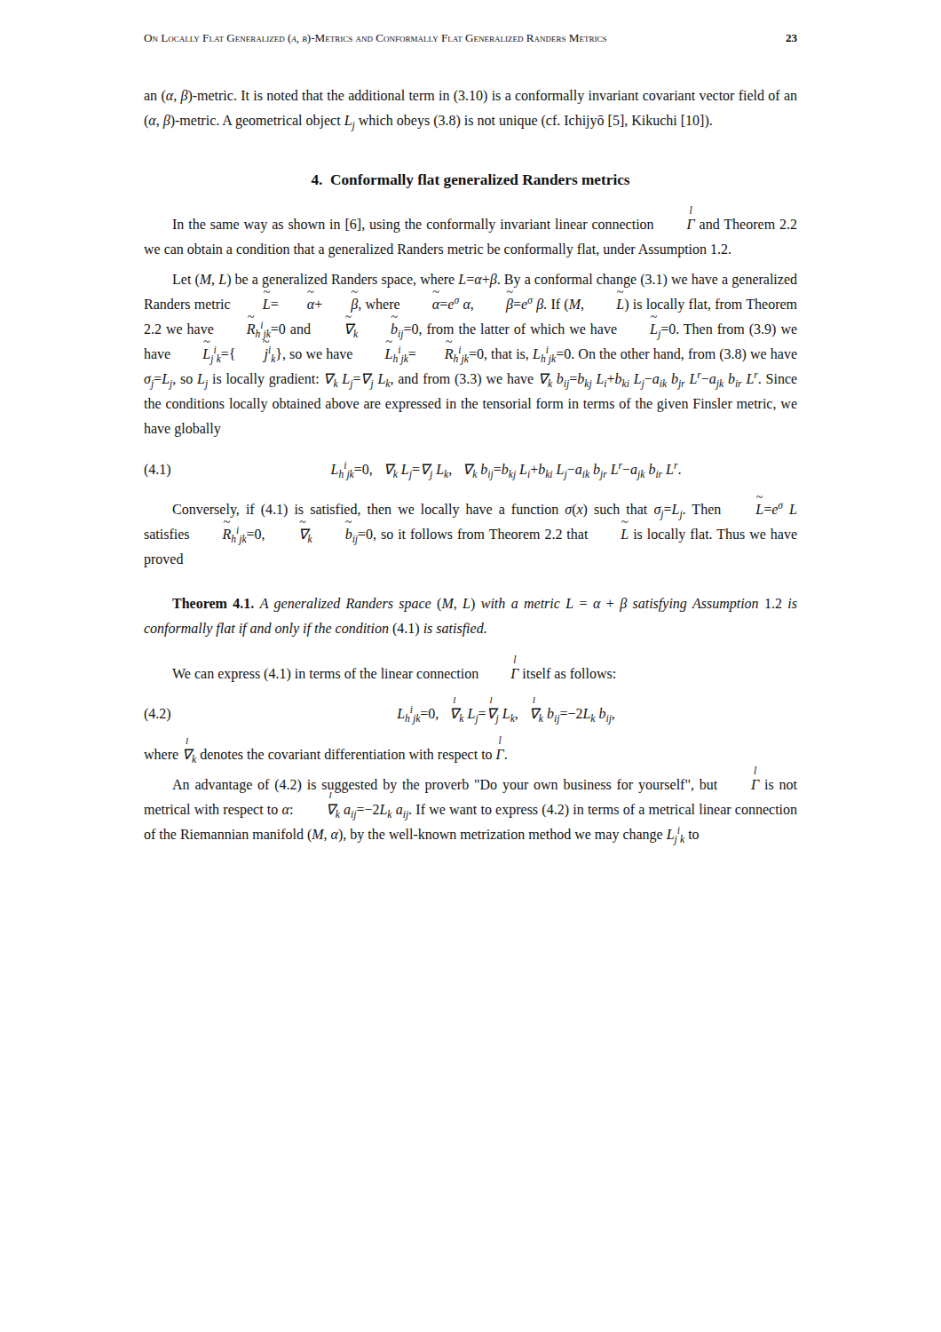On Locally Flat Generalized (α, β)-Metrics and Conformally Flat Generalized Randers Metrics 23
an (α, β)-metric. It is noted that the additional term in (3.10) is a conformally invariant covariant vector field of an (α, β)-metric. A geometrical object Lj which obeys (3.8) is not unique (cf. Ichijyō [5], Kikuchi [10]).
4. Conformally flat generalized Randers metrics
In the same way as shown in [6], using the conformally invariant linear connection Γ and Theorem 2.2 we can obtain a condition that a generalized Randers metric be conformally flat, under Assumption 1.2.
Let (M, L) be a generalized Randers space, where L=α+β. By a conformal change (3.1) we have a generalized Randers metric L=α+β, where α=eσ α, β=eσ β. If (M, L) is locally flat, from Theorem 2.2 we have Rhijk=0 and ∇k bij=0, from the latter of which we have Lj=0. Then from (3.9) we have Ljik={jik}, so we have Lhijk=Rhijk=0, that is, Lhijk=0. On the other hand, from (3.8) we have σj=Lj, so Lj is locally gradient: ∇k Lj=∇j Lk, and from (3.3) we have ∇k bij=bkj Li+bki Lj−aik bjr Lr−ajk bir Lr. Since the conditions locally obtained above are expressed in the tensorial form in terms of the given Finsler metric, we have globally
(4.1) Lhijk=0, ∇k Lj=∇j Lk, ∇k bij=bkj Li+bki Lj−aik bjr Lr−ajk bir Lr.
Conversely, if (4.1) is satisfied, then we locally have a function σ(x) such that σj=Lj. Then L=eσ L satisfies Rhijk=0, ∇k bij=0, so it follows from Theorem 2.2 that L is locally flat. Thus we have proved
Theorem 4.1. A generalized Randers space (M, L) with a metric L = α + β satisfying Assumption 1.2 is conformally flat if and only if the condition (4.1) is satisfied.
We can express (4.1) in terms of the linear connection Γ itself as follows:
(4.2) Lhijk=0, ∇k Lj=∇j Lk, ∇k bij=−2Lk bij,
where ∇k denotes the covariant differentiation with respect to Γ.
An advantage of (4.2) is suggested by the proverb "Do your own business for yourself", but Γ is not metrical with respect to α: ∇k aij=−2Lk aij. If we want to express (4.2) in terms of a metrical linear connection of the Riemannian manifold (M, α), by the well-known metrization method we may change Ljik to